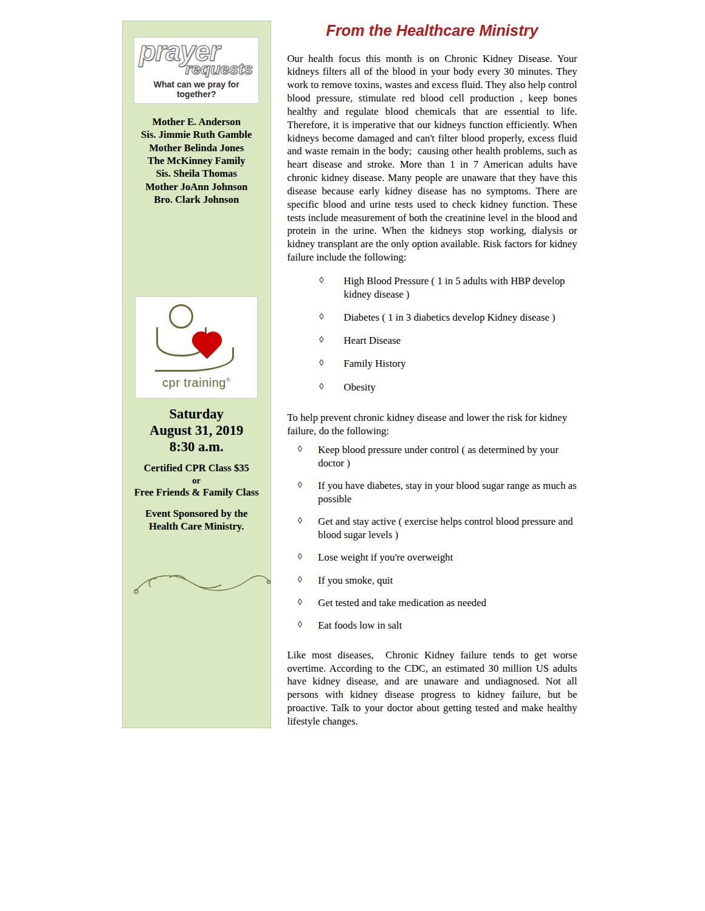prayer
requests
What can we pray for together?
Mother E. Anderson
Sis. Jimmie Ruth Gamble
Mother Belinda Jones
The McKinney Family
Sis. Sheila Thomas
Mother JoAnn Johnson
Bro. Clark Johnson
cpr training®
Saturday
August 31, 2019
8:30 a.m.
Certified CPR Class $35
or
Free Friends & Family Class
Event Sponsored by the
Health Care Ministry.
From the Healthcare Ministry
Our health focus this month is on Chronic Kidney Disease. Your kidneys filters all of the blood in your body every 30 minutes. They work to remove toxins, wastes and excess fluid. They also help control blood pressure, stimulate red blood cell production , keep bones healthy and regulate blood chemicals that are essential to life. Therefore, it is imperative that our kidneys function efficiently. When kidneys become damaged and can't filter blood properly, excess fluid and waste remain in the body; causing other health problems, such as heart disease and stroke. More than 1 in 7 American adults have chronic kidney disease. Many people are unaware that they have this disease because early kidney disease has no symptoms. There are specific blood and urine tests used to check kidney function. These tests include measurement of both the creatinine level in the blood and protein in the urine. When the kidneys stop working, dialysis or kidney transplant are the only option available. Risk factors for kidney failure include the following:
High Blood Pressure ( 1 in 5 adults with HBP develop kidney disease )
Diabetes ( 1 in 3 diabetics develop Kidney disease )
Heart Disease
Family History
Obesity
To help prevent chronic kidney disease and lower the risk for kidney failure, do the following:
Keep blood pressure under control ( as determined by your doctor )
If you have diabetes, stay in your blood sugar range as much as possible
Get and stay active ( exercise helps control blood pressure and blood sugar levels )
Lose weight if you're overweight
If you smoke, quit
Get tested and take medication as needed
Eat foods low in salt
Like most diseases, Chronic Kidney failure tends to get worse overtime. According to the CDC, an estimated 30 million US adults have kidney disease, and are unaware and undiagnosed. Not all persons with kidney disease progress to kidney failure, but be proactive. Talk to your doctor about getting tested and make healthy lifestyle changes.